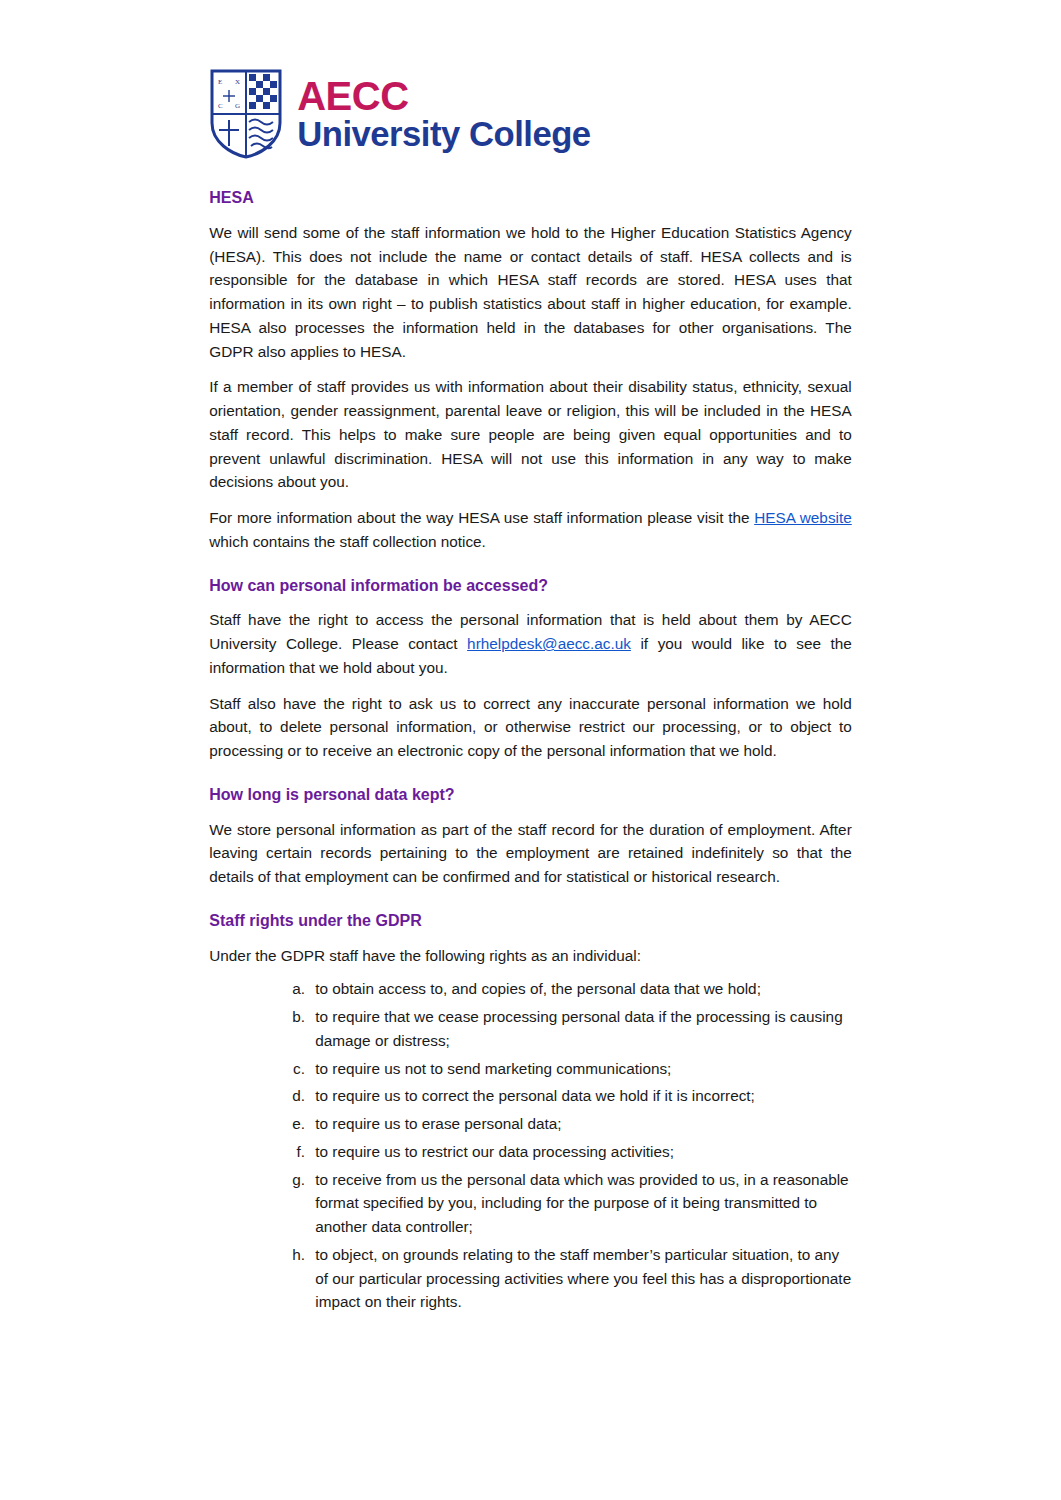AECC University College crest E X C G
AECC University College
HESA
We will send some of the staff information we hold to the Higher Education Statistics Agency (HESA). This does not include the name or contact details of staff. HESA collects and is responsible for the database in which HESA staff records are stored. HESA uses that information in its own right – to publish statistics about staff in higher education, for example. HESA also processes the information held in the databases for other organisations. The GDPR also applies to HESA.
If a member of staff provides us with information about their disability status, ethnicity, sexual orientation, gender reassignment, parental leave or religion, this will be included in the HESA staff record. This helps to make sure people are being given equal opportunities and to prevent unlawful discrimination. HESA will not use this information in any way to make decisions about you.
For more information about the way HESA use staff information please visit the HESA website which contains the staff collection notice.
How can personal information be accessed?
Staff have the right to access the personal information that is held about them by AECC University College. Please contact hrhelpdesk@aecc.ac.uk if you would like to see the information that we hold about you.
Staff also have the right to ask us to correct any inaccurate personal information we hold about, to delete personal information, or otherwise restrict our processing, or to object to processing or to receive an electronic copy of the personal information that we hold.
How long is personal data kept?
We store personal information as part of the staff record for the duration of employment. After leaving certain records pertaining to the employment are retained indefinitely so that the details of that employment can be confirmed and for statistical or historical research.
Staff rights under the GDPR
Under the GDPR staff have the following rights as an individual:
to obtain access to, and copies of, the personal data that we hold;
to require that we cease processing personal data if the processing is causing damage or distress;
to require us not to send marketing communications;
to require us to correct the personal data we hold if it is incorrect;
to require us to erase personal data;
to require us to restrict our data processing activities;
to receive from us the personal data which was provided to us, in a reasonable format specified by you, including for the purpose of it being transmitted to another data controller;
to object, on grounds relating to the staff member’s particular situation, to any of our particular processing activities where you feel this has a disproportionate impact on their rights.